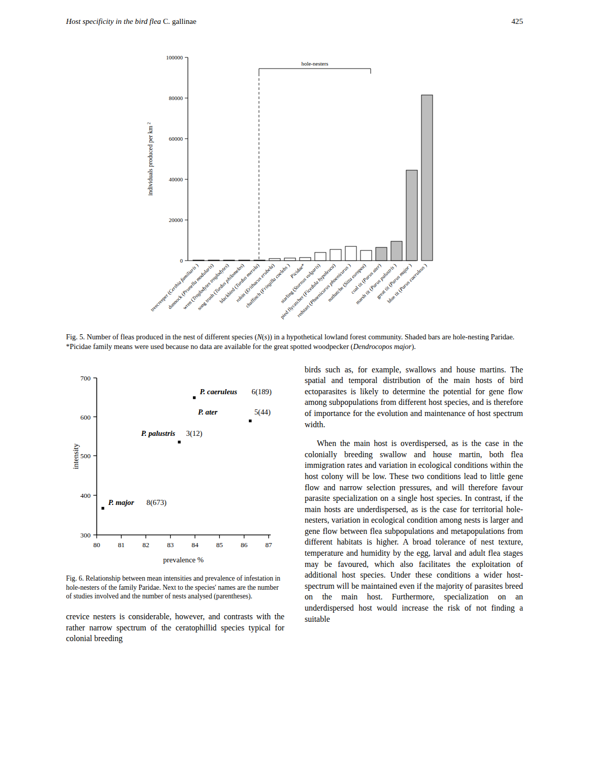Host specificity in the bird flea C. gallinae
425
100000 80000 60000 40000 20000 0 individuals produced per km 2 hole-nesters treecreeper (Certhia familiaris ) dunnock (Prunella modularis) wren (Troglodytes troglodytes) song trush (Turdus philomelos) blackbird (Turdus merula) robin (Erithacus erubela) chaffinch (Fringilla coelebs ) Picidae* starling (Sturnus vulgaris) pied flycatcher (Ficedula hypoleuca) redstart (Phoenicurus phoenicurus ) nuthatche (Sitta europea) coal tit (Parus ater) marsh tit (Parus palustris ) great tit (Parus major ) blue tit (Parus caeruleus )
Fig. 5. Number of fleas produced in the nest of different species (N(s)) in a hypothetical lowland forest community. Shaded bars are hole-nesting Paridae. *Picidae family means were used because no data are available for the great spotted woodpecker (Dendrocopos major).
700 600 500 400 300 80 81 82 83 84 85 86 87 intensity prevalence % P. caeruleus 6(189) P. ater 5(44) P. palustris 3(12) P. major 8(673)
Fig. 6. Relationship between mean intensities and prevalence of infestation in hole-nesters of the family Paridae. Next to the species' names are the number of studies involved and the number of nests analysed (parentheses).
crevice nesters is considerable, however, and contrasts with the rather narrow spectrum of the ceratophillid species typical for colonial breeding
birds such as, for example, swallows and house martins. The spatial and temporal distribution of the main hosts of bird ectoparasites is likely to determine the potential for gene flow among subpopulations from different host species, and is therefore of importance for the evolution and maintenance of host spectrum width.
When the main host is overdispersed, as is the case in the colonially breeding swallow and house martin, both flea immigration rates and variation in ecological conditions within the host colony will be low. These two conditions lead to little gene flow and narrow selection pressures, and will therefore favour parasite specialization on a single host species. In contrast, if the main hosts are underdispersed, as is the case for territorial hole-nesters, variation in ecological condition among nests is larger and gene flow between flea subpopulations and metapopulations from different habitats is higher. A broad tolerance of nest texture, temperature and humidity by the egg, larval and adult flea stages may be favoured, which also facilitates the exploitation of additional host species. Under these conditions a wider host-spectrum will be maintained even if the majority of parasites breed on the main host. Furthermore, specialization on an underdispersed host would increase the risk of not finding a suitable